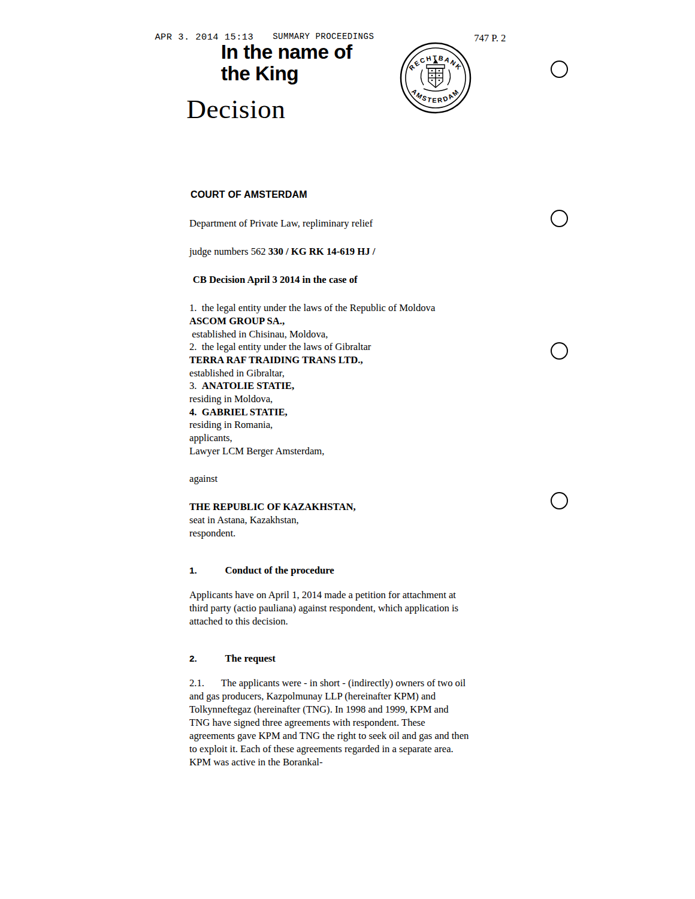APR 3. 2014 15:13 SUMMARY PROCEEDINGS 747 P. 2
In the name of the King
RECHTBANK AMSTERDAM
Decision
COURT OF AMSTERDAM
Department of Private Law, repliminary relief
judge numbers 562 330 / KG RK 14-619 HJ /
CB Decision April 3 2014 in the case of
1. the legal entity under the laws of the Republic of Moldova
ASCOM GROUP SA.,
established in Chisinau, Moldova,
2. the legal entity under the laws of Gibraltar
TERRA RAF TRAIDING TRANS LTD.,
established in Gibraltar,
3. ANATOLIE STATIE,
residing in Moldova,
4. GABRIEL STATIE,
residing in Romania,
applicants,
Lawyer LCM Berger Amsterdam,
against
THE REPUBLIC OF KAZAKHSTAN,
seat in Astana, Kazakhstan,
respondent.
1. Conduct of the procedure
Applicants have on April 1, 2014 made a petition for attachment at third party (actio pauliana) against respondent, which application is attached to this decision.
2. The request
2.1. The applicants were - in short - (indirectly) owners of two oil and gas producers, Kazpolmunay LLP (hereinafter KPM) and Tolkynneftegaz (hereinafter (TNG). In 1998 and 1999, KPM and TNG have signed three agreements with respondent. These agreements gave KPM and TNG the right to seek oil and gas and then to exploit it. Each of these agreements regarded in a separate area. KPM was active in the Borankal-